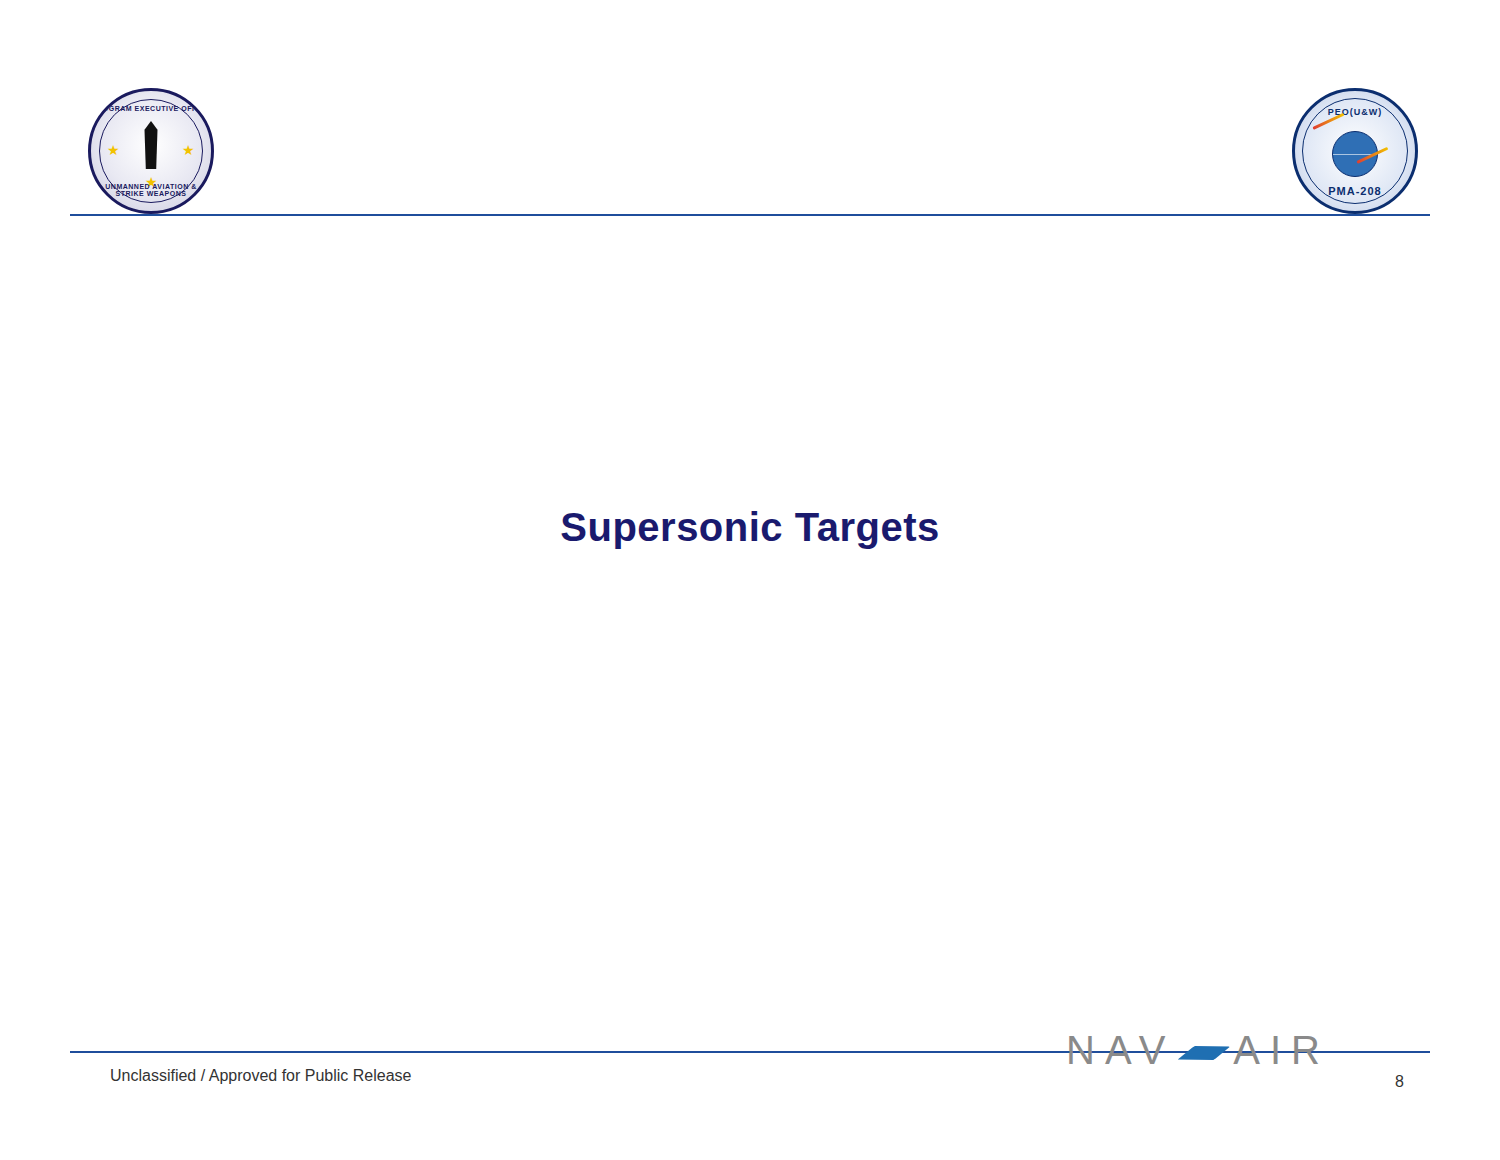PROGRAM EXECUTIVE OFFICE
★
★
★
UNMANNED AVIATION & STRIKE WEAPONS
PEO(U&W)
PMA-208
Supersonic Targets
Unclassified / Approved for Public Release
NAV AIR
8